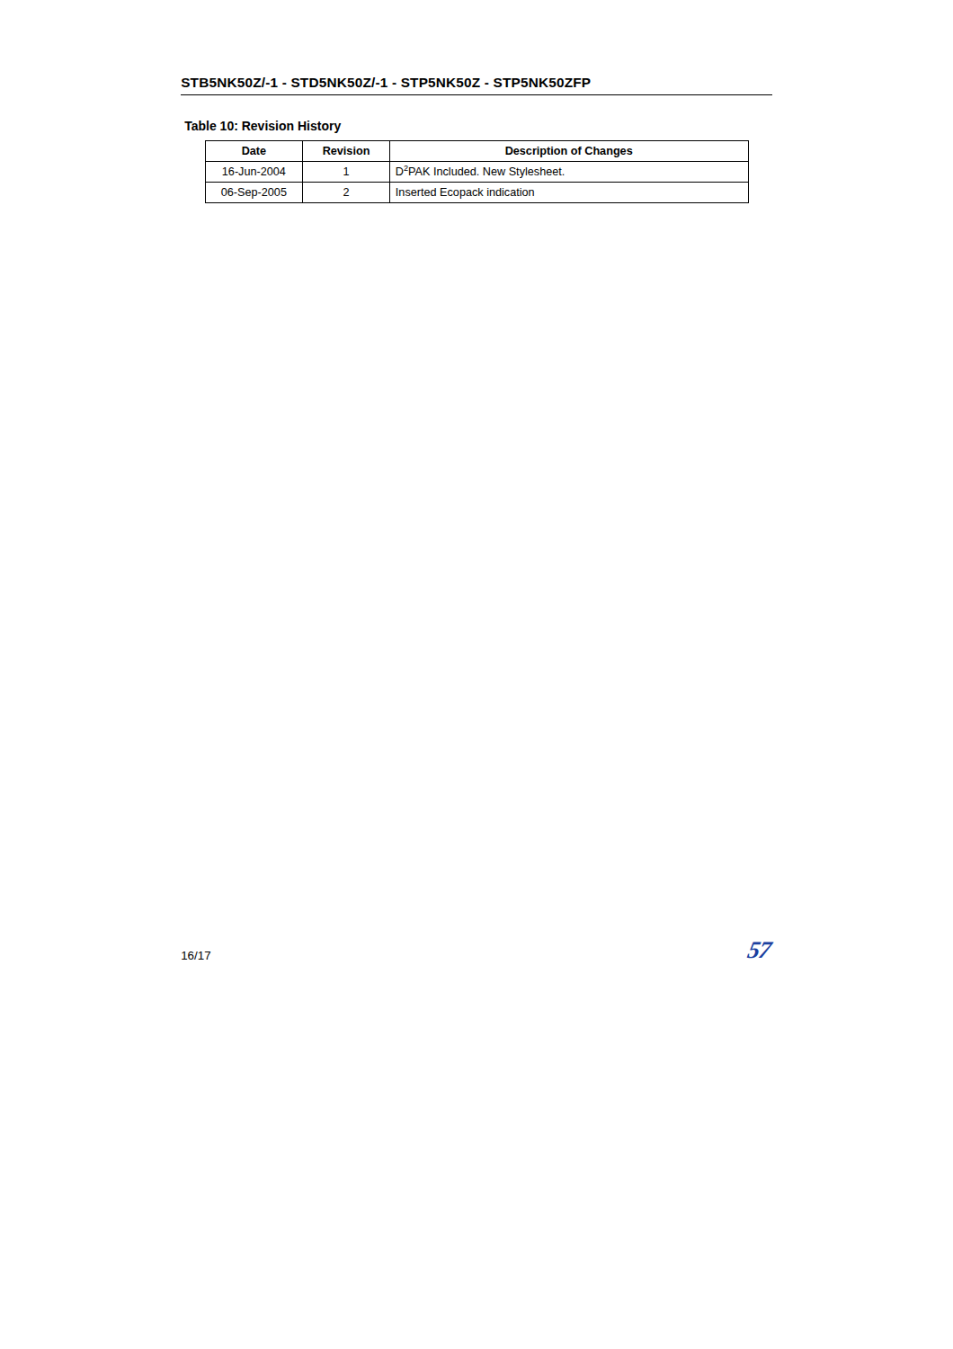STB5NK50Z/-1 - STD5NK50Z/-1 - STP5NK50Z - STP5NK50ZFP
Table 10: Revision History
| Date | Revision | Description of Changes |
| --- | --- | --- |
| 16-Jun-2004 | 1 | D 2 PAK Included. New Stylesheet. |
| 06-Sep-2005 | 2 | Inserted Ecopack indication |
16/17
57